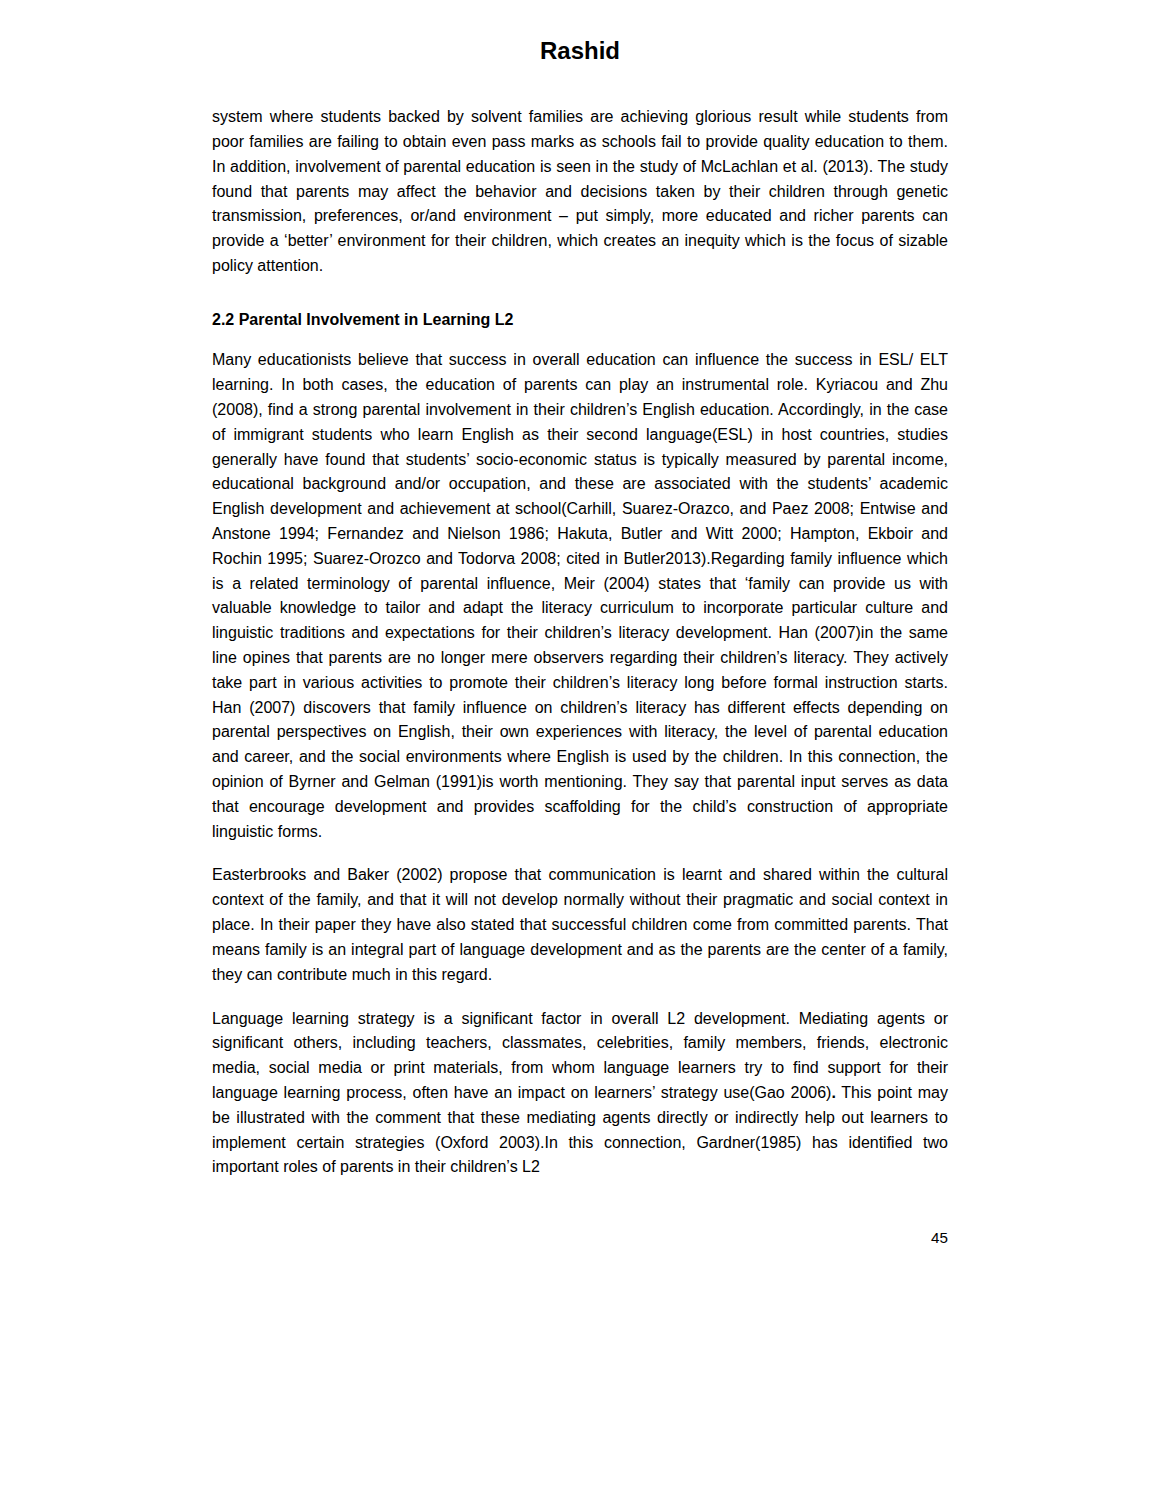Rashid
system where students backed by solvent families are achieving glorious result while students from poor families are failing to obtain even pass marks as schools fail to provide quality education to them. In addition, involvement of parental education is seen in the study of McLachlan et al. (2013). The study found that parents may affect the behavior and decisions taken by their children through genetic transmission, preferences, or/and environment – put simply, more educated and richer parents can provide a ‘better’ environment for their children, which creates an inequity which is the focus of sizable policy attention.
2.2 Parental Involvement in Learning L2
Many educationists believe that success in overall education can influence the success in ESL/ ELT learning. In both cases, the education of parents can play an instrumental role. Kyriacou and Zhu (2008), find a strong parental involvement in their children’s English education. Accordingly, in the case of immigrant students who learn English as their second language(ESL) in host countries, studies generally have found that students’ socio-economic status is typically measured by parental income, educational background and/or occupation, and these are associated with the students’ academic English development and achievement at school(Carhill, Suarez-Orazco, and Paez 2008; Entwise and Anstone 1994; Fernandez and Nielson 1986; Hakuta, Butler and Witt 2000; Hampton, Ekboir and Rochin 1995; Suarez-Orozco and Todorva 2008; cited in Butler2013).Regarding family influence which is a related terminology of parental influence, Meir (2004) states that ‘family can provide us with valuable knowledge to tailor and adapt the literacy curriculum to incorporate particular culture and linguistic traditions and expectations for their children’s literacy development. Han (2007)in the same line opines that parents are no longer mere observers regarding their children’s literacy. They actively take part in various activities to promote their children’s literacy long before formal instruction starts. Han (2007) discovers that family influence on children’s literacy has different effects depending on parental perspectives on English, their own experiences with literacy, the level of parental education and career, and the social environments where English is used by the children. In this connection, the opinion of Byrner and Gelman (1991)is worth mentioning. They say that parental input serves as data that encourage development and provides scaffolding for the child’s construction of appropriate linguistic forms.
Easterbrooks and Baker (2002) propose that communication is learnt and shared within the cultural context of the family, and that it will not develop normally without their pragmatic and social context in place. In their paper they have also stated that successful children come from committed parents. That means family is an integral part of language development and as the parents are the center of a family, they can contribute much in this regard.
Language learning strategy is a significant factor in overall L2 development. Mediating agents or significant others, including teachers, classmates, celebrities, family members, friends, electronic media, social media or print materials, from whom language learners try to find support for their language learning process, often have an impact on learners’ strategy use(Gao 2006). This point may be illustrated with the comment that these mediating agents directly or indirectly help out learners to implement certain strategies (Oxford 2003).In this connection, Gardner(1985) has identified two important roles of parents in their children’s L2
45